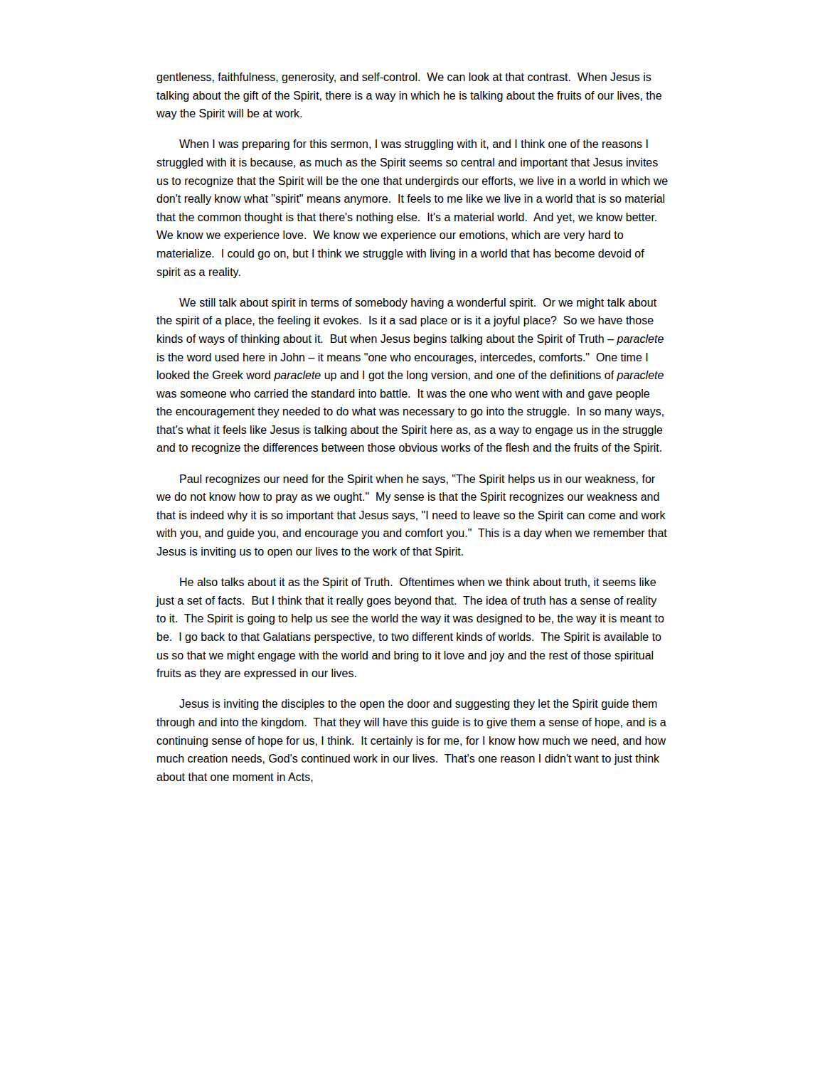gentleness, faithfulness, generosity, and self-control. We can look at that contrast. When Jesus is talking about the gift of the Spirit, there is a way in which he is talking about the fruits of our lives, the way the Spirit will be at work.
When I was preparing for this sermon, I was struggling with it, and I think one of the reasons I struggled with it is because, as much as the Spirit seems so central and important that Jesus invites us to recognize that the Spirit will be the one that undergirds our efforts, we live in a world in which we don't really know what "spirit" means anymore. It feels to me like we live in a world that is so material that the common thought is that there's nothing else. It's a material world. And yet, we know better. We know we experience love. We know we experience our emotions, which are very hard to materialize. I could go on, but I think we struggle with living in a world that has become devoid of spirit as a reality.
We still talk about spirit in terms of somebody having a wonderful spirit. Or we might talk about the spirit of a place, the feeling it evokes. Is it a sad place or is it a joyful place? So we have those kinds of ways of thinking about it. But when Jesus begins talking about the Spirit of Truth – paraclete is the word used here in John – it means "one who encourages, intercedes, comforts." One time I looked the Greek word paraclete up and I got the long version, and one of the definitions of paraclete was someone who carried the standard into battle. It was the one who went with and gave people the encouragement they needed to do what was necessary to go into the struggle. In so many ways, that's what it feels like Jesus is talking about the Spirit here as, as a way to engage us in the struggle and to recognize the differences between those obvious works of the flesh and the fruits of the Spirit.
Paul recognizes our need for the Spirit when he says, "The Spirit helps us in our weakness, for we do not know how to pray as we ought." My sense is that the Spirit recognizes our weakness and that is indeed why it is so important that Jesus says, "I need to leave so the Spirit can come and work with you, and guide you, and encourage you and comfort you." This is a day when we remember that Jesus is inviting us to open our lives to the work of that Spirit.
He also talks about it as the Spirit of Truth. Oftentimes when we think about truth, it seems like just a set of facts. But I think that it really goes beyond that. The idea of truth has a sense of reality to it. The Spirit is going to help us see the world the way it was designed to be, the way it is meant to be. I go back to that Galatians perspective, to two different kinds of worlds. The Spirit is available to us so that we might engage with the world and bring to it love and joy and the rest of those spiritual fruits as they are expressed in our lives.
Jesus is inviting the disciples to the open the door and suggesting they let the Spirit guide them through and into the kingdom. That they will have this guide is to give them a sense of hope, and is a continuing sense of hope for us, I think. It certainly is for me, for I know how much we need, and how much creation needs, God's continued work in our lives. That's one reason I didn't want to just think about that one moment in Acts,